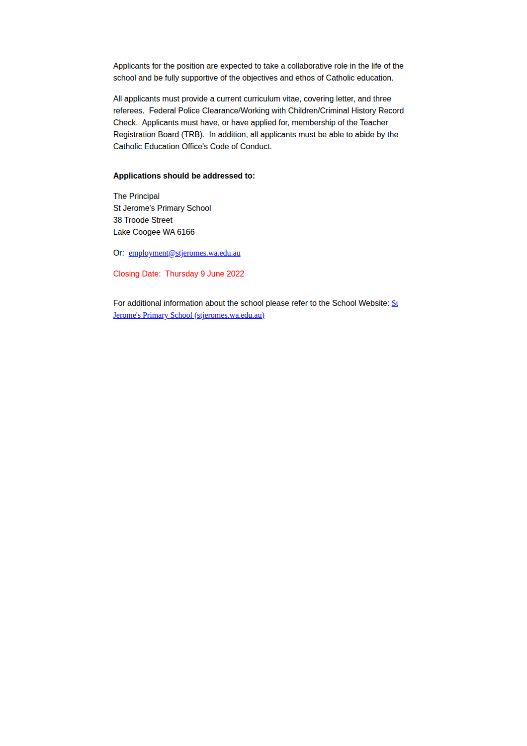Applicants for the position are expected to take a collaborative role in the life of the school and be fully supportive of the objectives and ethos of Catholic education.
All applicants must provide a current curriculum vitae, covering letter, and three referees. Federal Police Clearance/Working with Children/Criminal History Record Check. Applicants must have, or have applied for, membership of the Teacher Registration Board (TRB). In addition, all applicants must be able to abide by the Catholic Education Office's Code of Conduct.
Applications should be addressed to:
The Principal
St Jerome's Primary School
38 Troode Street
Lake Coogee WA 6166
Or: employment@stjeromes.wa.edu.au
Closing Date: Thursday 9 June 2022
For additional information about the school please refer to the School Website: St Jerome's Primary School (stjeromes.wa.edu.au)